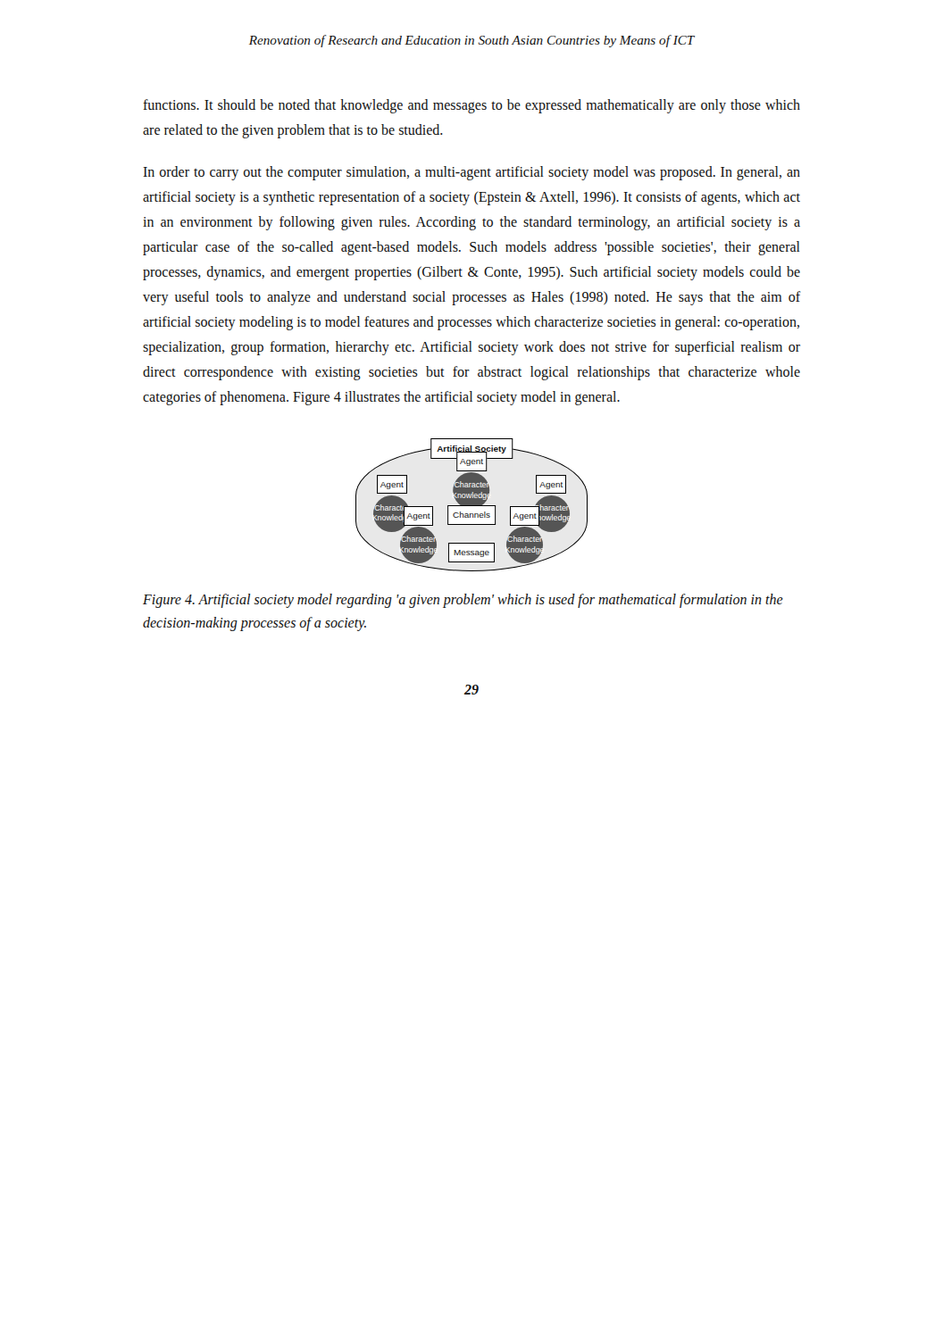Renovation of Research and Education in South Asian Countries by Means of ICT
functions. It should be noted that knowledge and messages to be expressed mathematically are only those which are related to the given problem that is to be studied.
In order to carry out the computer simulation, a multi-agent artificial society model was proposed. In general, an artificial society is a synthetic representation of a society (Epstein & Axtell, 1996). It consists of agents, which act in an environment by following given rules. According to the standard terminology, an artificial society is a particular case of the so-called agent-based models. Such models address 'possible societies', their general processes, dynamics, and emergent properties (Gilbert & Conte, 1995). Such artificial society models could be very useful tools to analyze and understand social processes as Hales (1998) noted. He says that the aim of artificial society modeling is to model features and processes which characterize societies in general: co-operation, specialization, group formation, hierarchy etc. Artificial society work does not strive for superficial realism or direct correspondence with existing societies but for abstract logical relationships that characterize whole categories of phenomena. Figure 4 illustrates the artificial society model in general.
Artificial Society
Agent
Character Knowledge
Agent
Character Knowledge
Agent
Character Knowledge
Agent
Character Knowledge
Agent
Character Knowledge
Channels Message
Figure 4. Artificial society model regarding 'a given problem' which is used for mathematical formulation in the decision-making processes of a society.
29